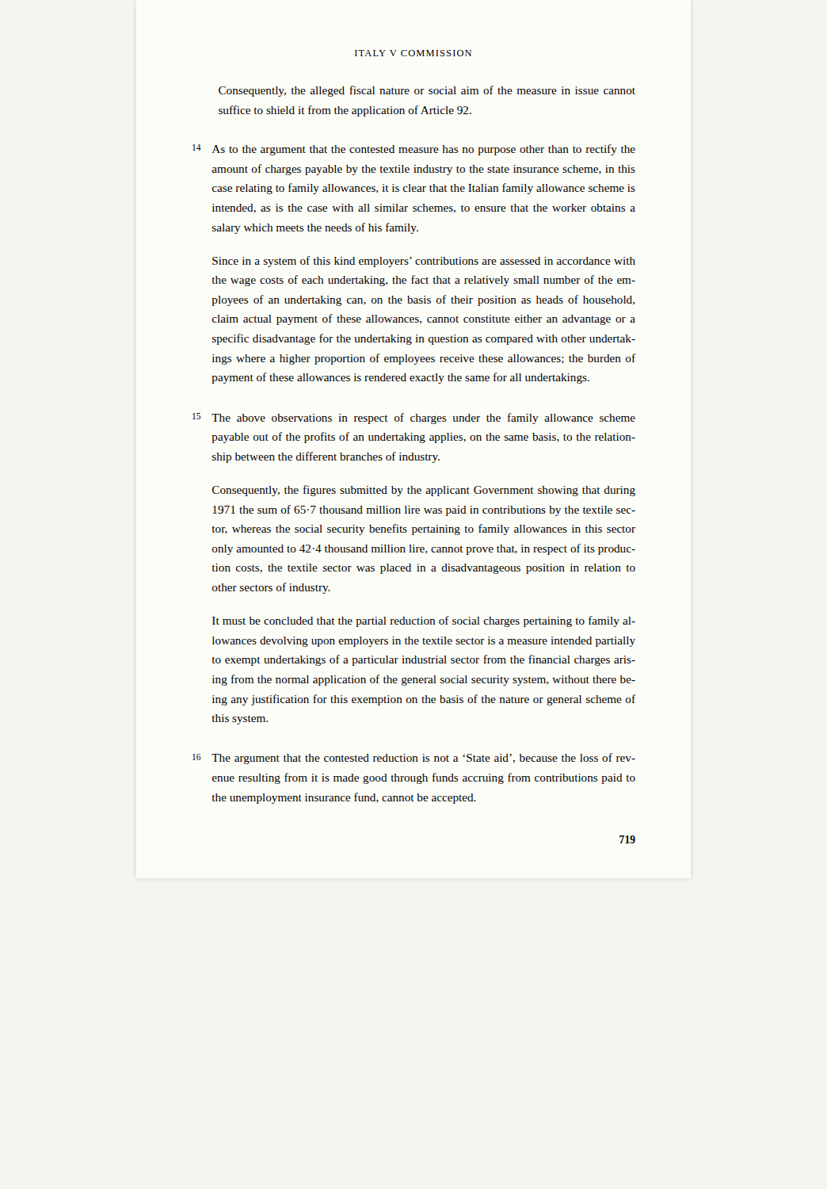Italy v Commission
Consequently, the alleged fiscal nature or social aim of the measure in issue cannot suffice to shield it from the application of Article 92.
14
As to the argument that the contested measure has no purpose other than to rectify the amount of charges payable by the textile industry to the state insurance scheme, in this case relating to family allowances, it is clear that the Italian family allowance scheme is intended, as is the case with all similar schemes, to ensure that the worker obtains a salary which meets the needs of his family.
Since in a system of this kind employers’ contributions are assessed in accordance with the wage costs of each undertaking, the fact that a relatively small number of the employees of an undertaking can, on the basis of their position as heads of household, claim actual payment of these allowances, cannot constitute either an advantage or a specific disadvantage for the undertaking in question as compared with other undertakings where a higher proportion of employees receive these allowances; the burden of payment of these allowances is rendered exactly the same for all undertakings.
15
The above observations in respect of charges under the family allowance scheme payable out of the profits of an undertaking applies, on the same basis, to the relationship between the different branches of industry.
Consequently, the figures submitted by the applicant Government showing that during 1971 the sum of 65·7 thousand million lire was paid in contributions by the textile sector, whereas the social security benefits pertaining to family allowances in this sector only amounted to 42·4 thousand million lire, cannot prove that, in respect of its production costs, the textile sector was placed in a disadvantageous position in relation to other sectors of industry.
It must be concluded that the partial reduction of social charges pertaining to family allowances devolving upon employers in the textile sector is a measure intended partially to exempt undertakings of a particular industrial sector from the financial charges arising from the normal application of the general social security system, without there being any justification for this exemption on the basis of the nature or general scheme of this system.
16
The argument that the contested reduction is not a ‘State aid’, because the loss of revenue resulting from it is made good through funds accruing from contributions paid to the unemployment insurance fund, cannot be accepted.
719